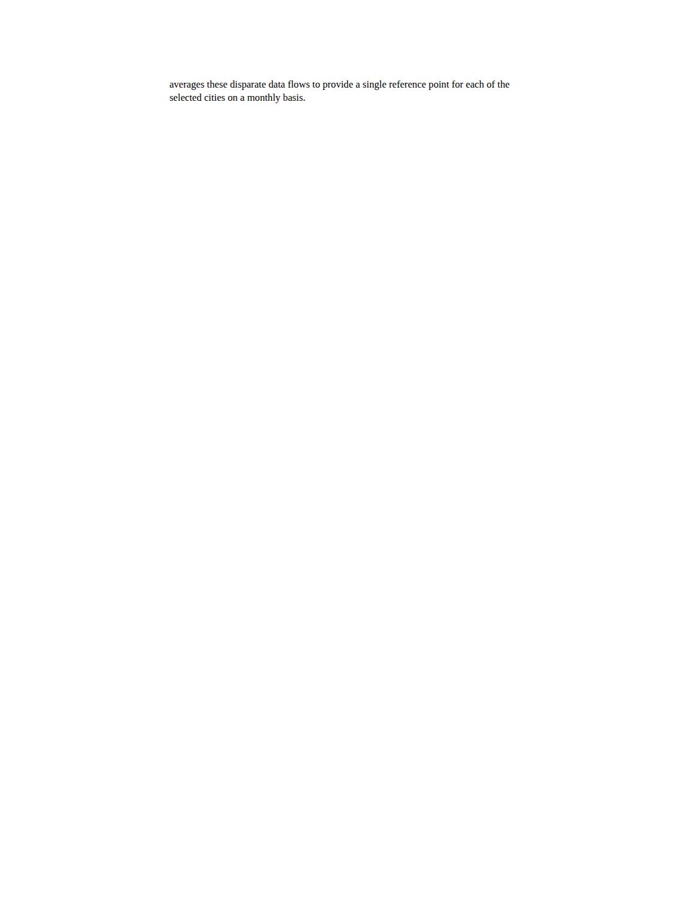averages these disparate data flows to provide a single reference point for each of the selected cities on a monthly basis.